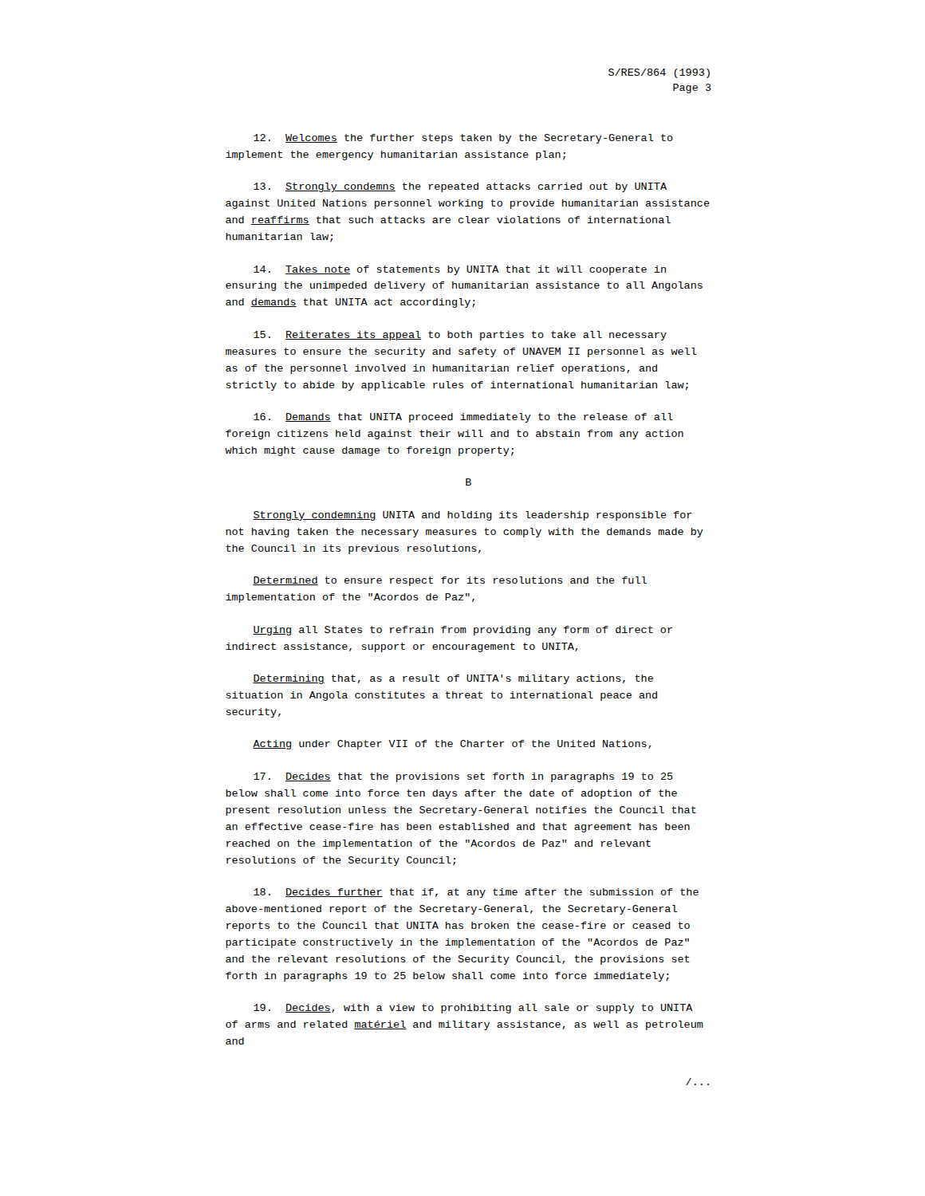S/RES/864 (1993)
Page 3
12. Welcomes the further steps taken by the Secretary-General to implement the emergency humanitarian assistance plan;
13. Strongly condemns the repeated attacks carried out by UNITA against United Nations personnel working to provide humanitarian assistance and reaffirms that such attacks are clear violations of international humanitarian law;
14. Takes note of statements by UNITA that it will cooperate in ensuring the unimpeded delivery of humanitarian assistance to all Angolans and demands that UNITA act accordingly;
15. Reiterates its appeal to both parties to take all necessary measures to ensure the security and safety of UNAVEM II personnel as well as of the personnel involved in humanitarian relief operations, and strictly to abide by applicable rules of international humanitarian law;
16. Demands that UNITA proceed immediately to the release of all foreign citizens held against their will and to abstain from any action which might cause damage to foreign property;
B
Strongly condemning UNITA and holding its leadership responsible for not having taken the necessary measures to comply with the demands made by the Council in its previous resolutions,
Determined to ensure respect for its resolutions and the full implementation of the "Acordos de Paz",
Urging all States to refrain from providing any form of direct or indirect assistance, support or encouragement to UNITA,
Determining that, as a result of UNITA's military actions, the situation in Angola constitutes a threat to international peace and security,
Acting under Chapter VII of the Charter of the United Nations,
17. Decides that the provisions set forth in paragraphs 19 to 25 below shall come into force ten days after the date of adoption of the present resolution unless the Secretary-General notifies the Council that an effective cease-fire has been established and that agreement has been reached on the implementation of the "Acordos de Paz" and relevant resolutions of the Security Council;
18. Decides further that if, at any time after the submission of the above-mentioned report of the Secretary-General, the Secretary-General reports to the Council that UNITA has broken the cease-fire or ceased to participate constructively in the implementation of the "Acordos de Paz" and the relevant resolutions of the Security Council, the provisions set forth in paragraphs 19 to 25 below shall come into force immediately;
19. Decides, with a view to prohibiting all sale or supply to UNITA of arms and related matériel and military assistance, as well as petroleum and
/...